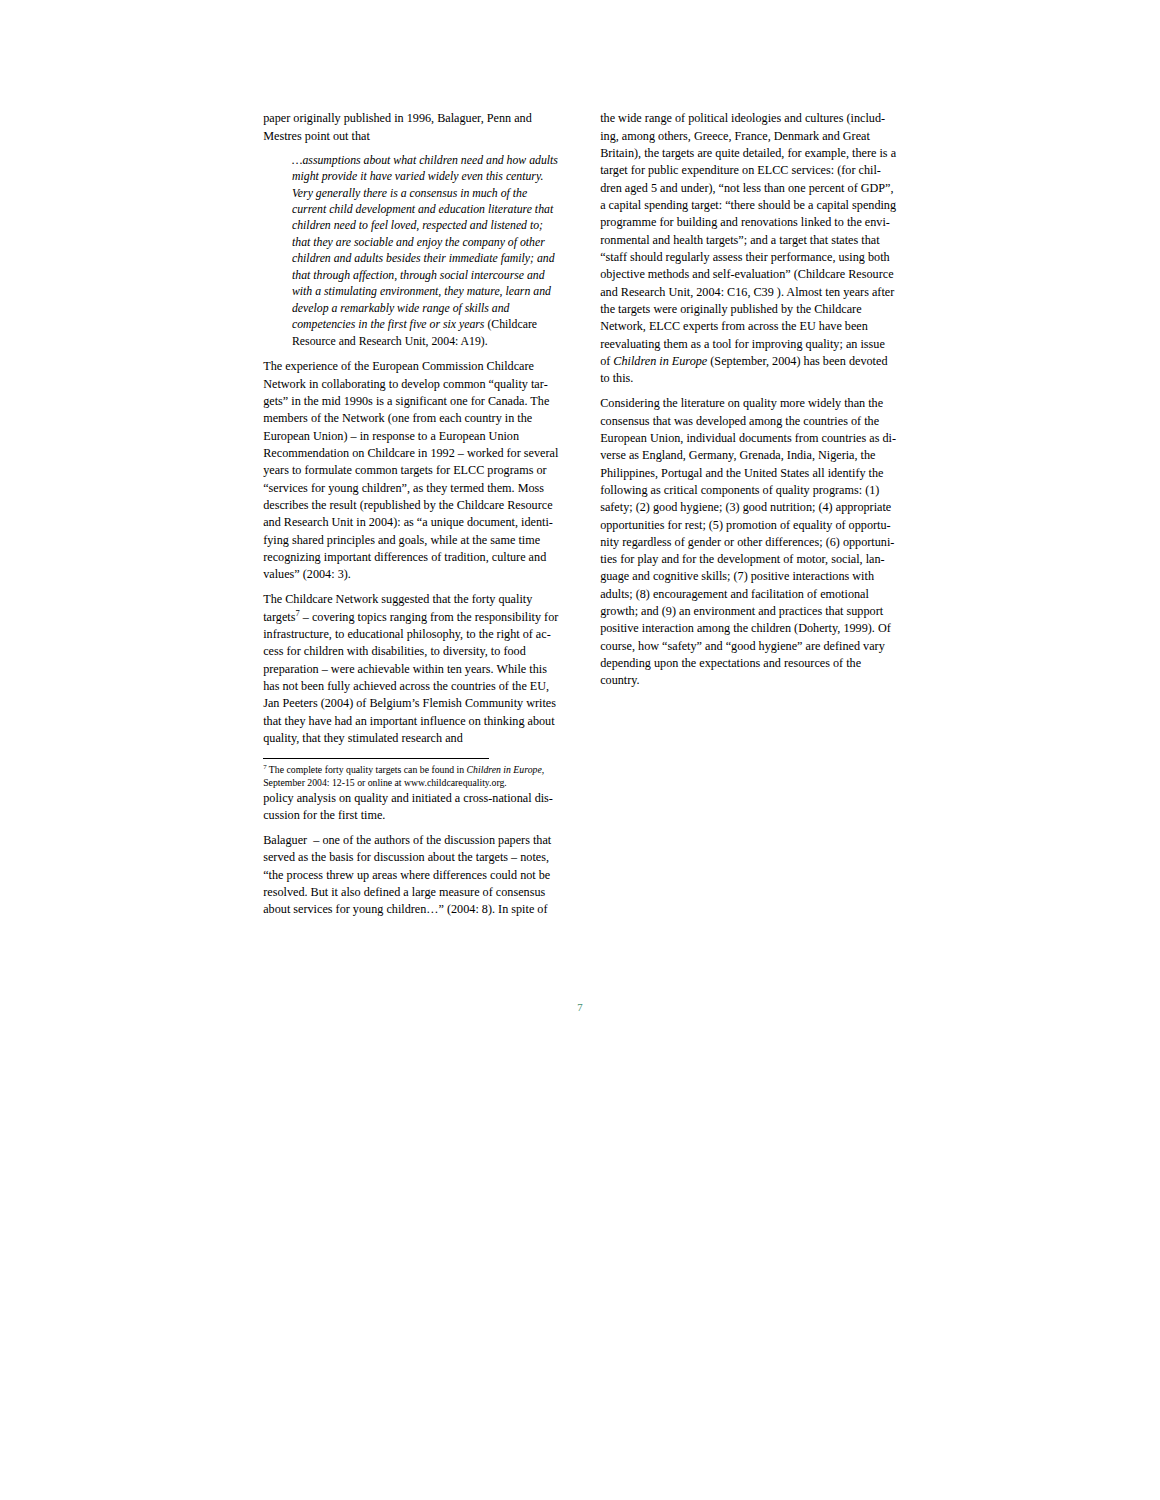paper originally published in 1996, Balaguer, Penn and Mestres point out that
…assumptions about what children need and how adults might provide it have varied widely even this century. Very generally there is a consensus in much of the current child development and education literature that children need to feel loved, respected and listened to; that they are sociable and enjoy the company of other children and adults besides their immediate family; and that through affection, through social intercourse and with a stimulating environment, they mature, learn and develop a remarkably wide range of skills and competencies in the first five or six years (Childcare Resource and Research Unit, 2004: A19).
The experience of the European Commission Childcare Network in collaborating to develop common “quality targets” in the mid 1990s is a significant one for Canada. The members of the Network (one from each country in the European Union) – in response to a European Union Recommendation on Childcare in 1992 – worked for several years to formulate common targets for ELCC programs or “services for young children”, as they termed them. Moss describes the result (republished by the Childcare Resource and Research Unit in 2004): as “a unique document, identifying shared principles and goals, while at the same time recognizing important differences of tradition, culture and values” (2004: 3).
The Childcare Network suggested that the forty quality targets7 – covering topics ranging from the responsibility for infrastructure, to educational philosophy, to the right of access for children with disabilities, to diversity, to food preparation – were achievable within ten years. While this has not been fully achieved across the countries of the EU, Jan Peeters (2004) of Belgium’s Flemish Community writes that they have had an important influence on thinking about quality, that they stimulated research and
7 The complete forty quality targets can be found in Children in Europe, September 2004: 12-15 or online at www.childcarequality.org.
policy analysis on quality and initiated a cross-national discussion for the first time.
Balaguer – one of the authors of the discussion papers that served as the basis for discussion about the targets – notes, “the process threw up areas where differences could not be resolved. But it also defined a large measure of consensus about services for young children…” (2004: 8). In spite of the wide range of political ideologies and cultures (including, among others, Greece, France, Denmark and Great Britain), the targets are quite detailed, for example, there is a target for public expenditure on ELCC services: (for children aged 5 and under), “not less than one percent of GDP”, a capital spending target: “there should be a capital spending programme for building and renovations linked to the environmental and health targets”; and a target that states that “staff should regularly assess their performance, using both objective methods and self-evaluation” (Childcare Resource and Research Unit, 2004: C16, C39 ). Almost ten years after the targets were originally published by the Childcare Network, ELCC experts from across the EU have been reevaluating them as a tool for improving quality; an issue of Children in Europe (September, 2004) has been devoted to this.
Considering the literature on quality more widely than the consensus that was developed among the countries of the European Union, individual documents from countries as diverse as England, Germany, Grenada, India, Nigeria, the Philippines, Portugal and the United States all identify the following as critical components of quality programs: (1) safety; (2) good hygiene; (3) good nutrition; (4) appropriate opportunities for rest; (5) promotion of equality of opportunity regardless of gender or other differences; (6) opportunities for play and for the development of motor, social, language and cognitive skills; (7) positive interactions with adults; (8) encouragement and facilitation of emotional growth; and (9) an environment and practices that support positive interaction among the children (Doherty, 1999). Of course, how “safety” and “good hygiene” are defined vary depending upon the expectations and resources of the country.
7